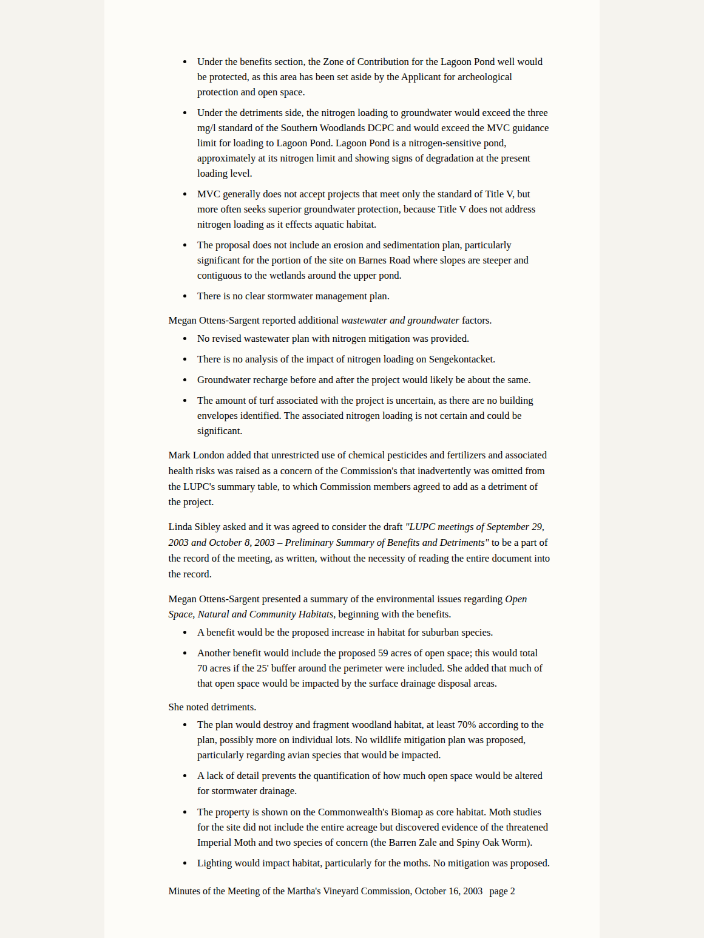Under the benefits section, the Zone of Contribution for the Lagoon Pond well would be protected, as this area has been set aside by the Applicant for archeological protection and open space.
Under the detriments side, the nitrogen loading to groundwater would exceed the three mg/l standard of the Southern Woodlands DCPC and would exceed the MVC guidance limit for loading to Lagoon Pond. Lagoon Pond is a nitrogen-sensitive pond, approximately at its nitrogen limit and showing signs of degradation at the present loading level.
MVC generally does not accept projects that meet only the standard of Title V, but more often seeks superior groundwater protection, because Title V does not address nitrogen loading as it effects aquatic habitat.
The proposal does not include an erosion and sedimentation plan, particularly significant for the portion of the site on Barnes Road where slopes are steeper and contiguous to the wetlands around the upper pond.
There is no clear stormwater management plan.
Megan Ottens-Sargent reported additional wastewater and groundwater factors.
No revised wastewater plan with nitrogen mitigation was provided.
There is no analysis of the impact of nitrogen loading on Sengekontacket.
Groundwater recharge before and after the project would likely be about the same.
The amount of turf associated with the project is uncertain, as there are no building envelopes identified. The associated nitrogen loading is not certain and could be significant.
Mark London added that unrestricted use of chemical pesticides and fertilizers and associated health risks was raised as a concern of the Commission's that inadvertently was omitted from the LUPC's summary table, to which Commission members agreed to add as a detriment of the project.
Linda Sibley asked and it was agreed to consider the draft "LUPC meetings of September 29, 2003 and October 8, 2003 – Preliminary Summary of Benefits and Detriments" to be a part of the record of the meeting, as written, without the necessity of reading the entire document into the record.
Megan Ottens-Sargent presented a summary of the environmental issues regarding Open Space, Natural and Community Habitats, beginning with the benefits.
A benefit would be the proposed increase in habitat for suburban species.
Another benefit would include the proposed 59 acres of open space; this would total 70 acres if the 25' buffer around the perimeter were included. She added that much of that open space would be impacted by the surface drainage disposal areas.
She noted detriments.
The plan would destroy and fragment woodland habitat, at least 70% according to the plan, possibly more on individual lots. No wildlife mitigation plan was proposed, particularly regarding avian species that would be impacted.
A lack of detail prevents the quantification of how much open space would be altered for stormwater drainage.
The property is shown on the Commonwealth's Biomap as core habitat. Moth studies for the site did not include the entire acreage but discovered evidence of the threatened Imperial Moth and two species of concern (the Barren Zale and Spiny Oak Worm).
Lighting would impact habitat, particularly for the moths. No mitigation was proposed.
Minutes of the Meeting of the Martha's Vineyard Commission, October 16, 2003 page 2